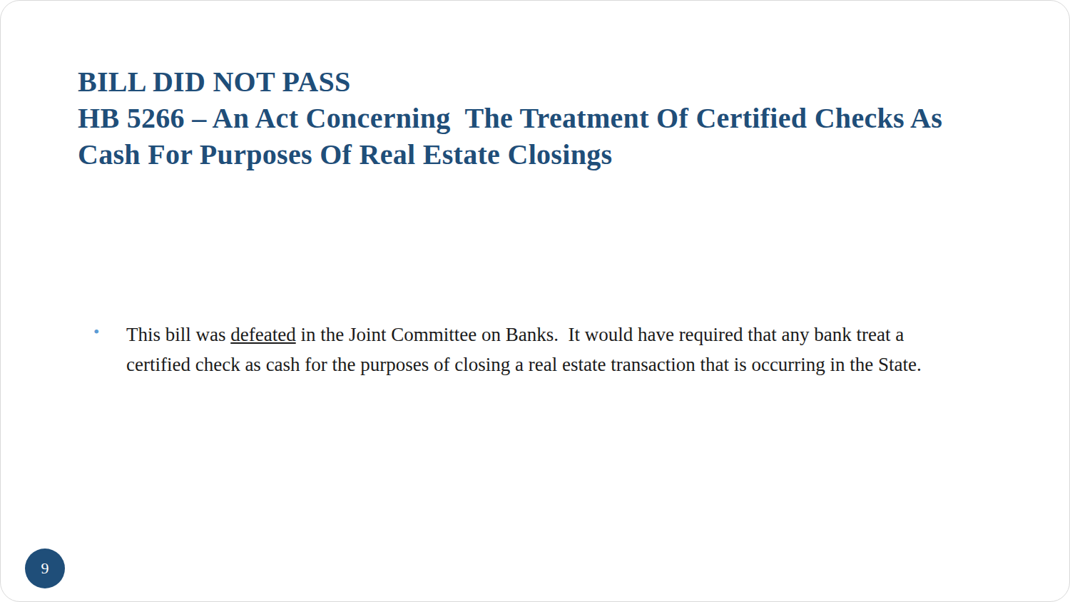BILL DID NOT PASS
HB 5266 – An Act Concerning The Treatment Of Certified Checks As Cash For Purposes Of Real Estate Closings
This bill was defeated in the Joint Committee on Banks. It would have required that any bank treat a certified check as cash for the purposes of closing a real estate transaction that is occurring in the State.
9